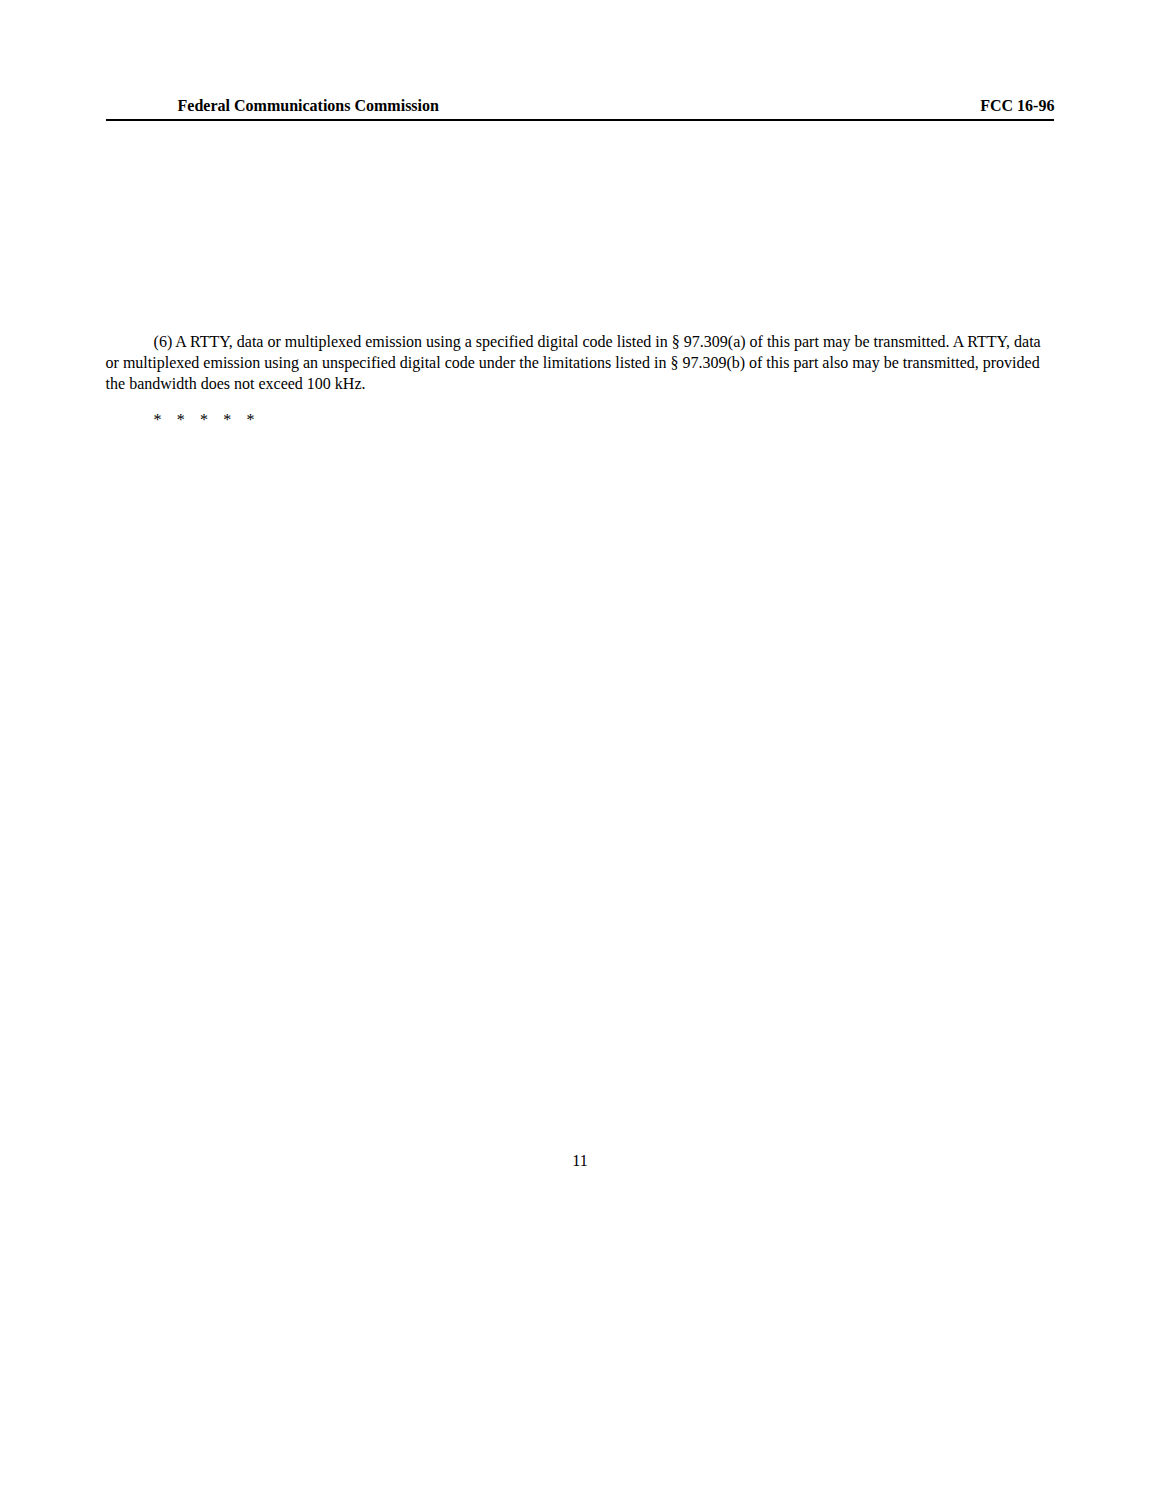Federal Communications Commission FCC 16-96
(6) A RTTY, data or multiplexed emission using a specified digital code listed in § 97.309(a) of this part may be transmitted. A RTTY, data or multiplexed emission using an unspecified digital code under the limitations listed in § 97.309(b) of this part also may be transmitted, provided the bandwidth does not exceed 100 kHz.
* * * * *
11